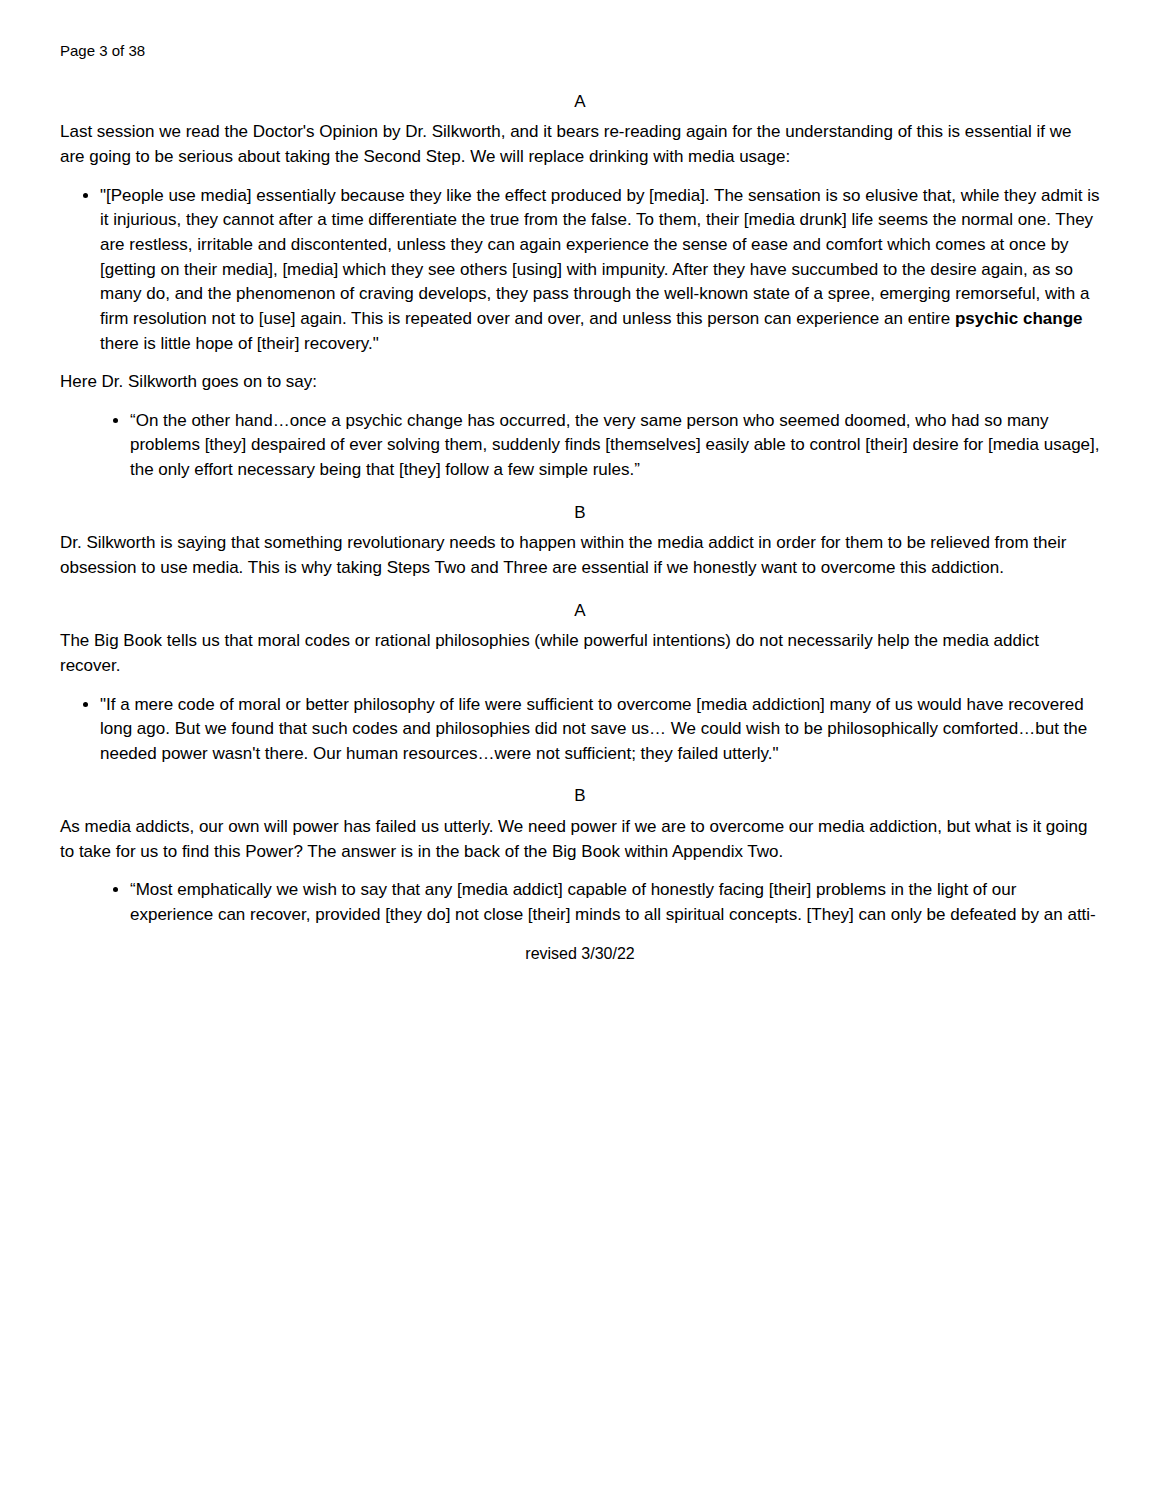Page 3 of 38
A
Last session we read the Doctor's Opinion by Dr. Silkworth, and it bears re-reading again for the understanding of this is essential if we are going to be serious about taking the Second Step. We will replace drinking with media usage:
"[People use media] essentially because they like the effect produced by [media]. The sensation is so elusive that, while they admit is it injurious, they cannot after a time differentiate the true from the false. To them, their [media drunk] life seems the normal one. They are restless, irritable and discontented, unless they can again experience the sense of ease and comfort which comes at once by [getting on their media], [media] which they see others [using] with impunity. After they have succumbed to the desire again, as so many do, and the phenomenon of craving develops, they pass through the well-known state of a spree, emerging remorseful, with a firm resolution not to [use] again. This is repeated over and over, and unless this person can experience an entire psychic change there is little hope of [their] recovery."
Here Dr. Silkworth goes on to say:
“On the other hand…once a psychic change has occurred, the very same person who seemed doomed, who had so many problems [they] despaired of ever solving them, suddenly finds [themselves] easily able to control [their] desire for [media usage], the only effort necessary being that [they] follow a few simple rules.”
B
Dr. Silkworth is saying that something revolutionary needs to happen within the media addict in order for them to be relieved from their obsession to use media. This is why taking Steps Two and Three are essential if we honestly want to overcome this addiction.
A
The Big Book tells us that moral codes or rational philosophies (while powerful intentions) do not necessarily help the media addict recover.
"If a mere code of moral or better philosophy of life were sufficient to overcome [media addiction] many of us would have recovered long ago. But we found that such codes and philosophies did not save us… We could wish to be philosophically comforted…but the needed power wasn't there. Our human resources…were not sufficient; they failed utterly."
B
As media addicts, our own will power has failed us utterly. We need power if we are to overcome our media addiction, but what is it going to take for us to find this Power? The answer is in the back of the Big Book within Appendix Two.
“Most emphatically we wish to say that any [media addict] capable of honestly facing [their] problems in the light of our experience can recover, provided [they do] not close [their] minds to all spiritual concepts. [They] can only be defeated by an atti-
revised 3/30/22